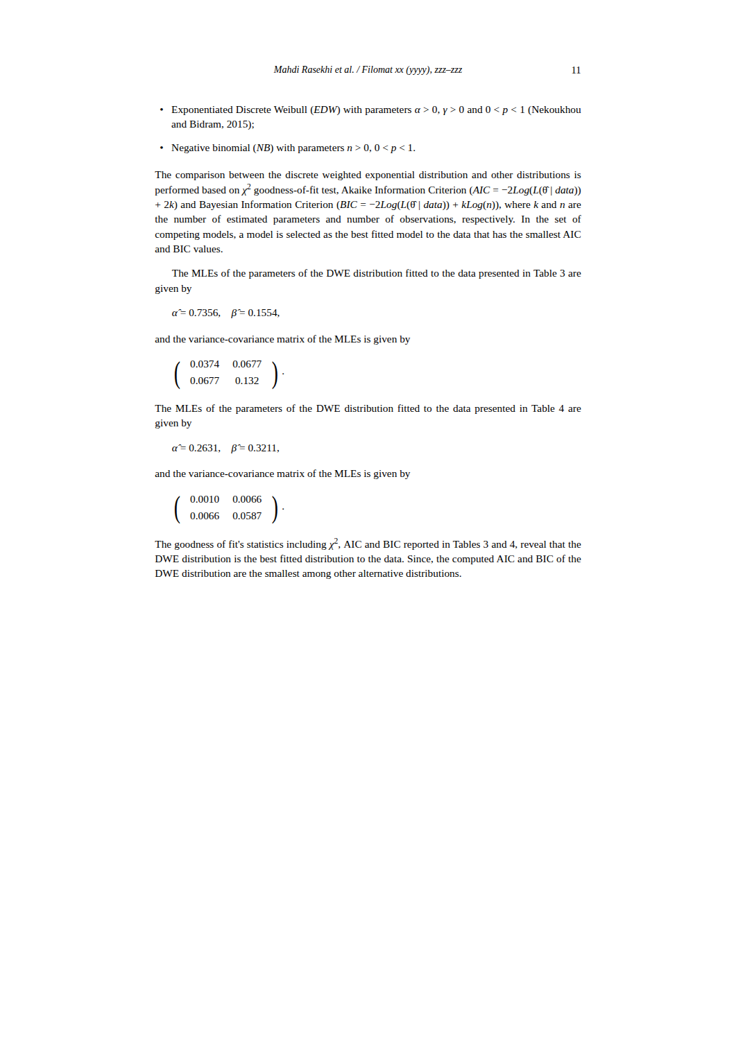Mahdi Rasekhi et al. / Filomat xx (yyyy), zzz–zzz 11
Exponentiated Discrete Weibull (EDW) with parameters α > 0, γ > 0 and 0 < p < 1 (Nekoukhou and Bidram, 2015);
Negative binomial (NB) with parameters n > 0, 0 < p < 1.
The comparison between the discrete weighted exponential distribution and other distributions is performed based on χ 2 goodness-of-fit test, Akaike Information Criterion (AIC = −2Log(L(θ̂ | data)) + 2k) and Bayesian Information Criterion (BIC = −2Log(L(θ̂ | data)) + kLog(n)), where k and n are the number of estimated parameters and number of observations, respectively. In the set of competing models, a model is selected as the best fitted model to the data that has the smallest AIC and BIC values.
The MLEs of the parameters of the DWE distribution fitted to the data presented in Table 3 are given by
α̂ = 0.7356, β̂ = 0.1554,
and the variance-covariance matrix of the MLEs is given by
(
| 0.0374 | 0.0677 |
| 0.0677 | 0.132 |
) .
The MLEs of the parameters of the DWE distribution fitted to the data presented in Table 4 are given by
α̂ = 0.2631, β̂ = 0.3211,
and the variance-covariance matrix of the MLEs is given by
(
| 0.0010 | 0.0066 |
| 0.0066 | 0.0587 |
) .
The goodness of fit's statistics including χ 2, AIC and BIC reported in Tables 3 and 4, reveal that the DWE distribution is the best fitted distribution to the data. Since, the computed AIC and BIC of the DWE distribution are the smallest among other alternative distributions.